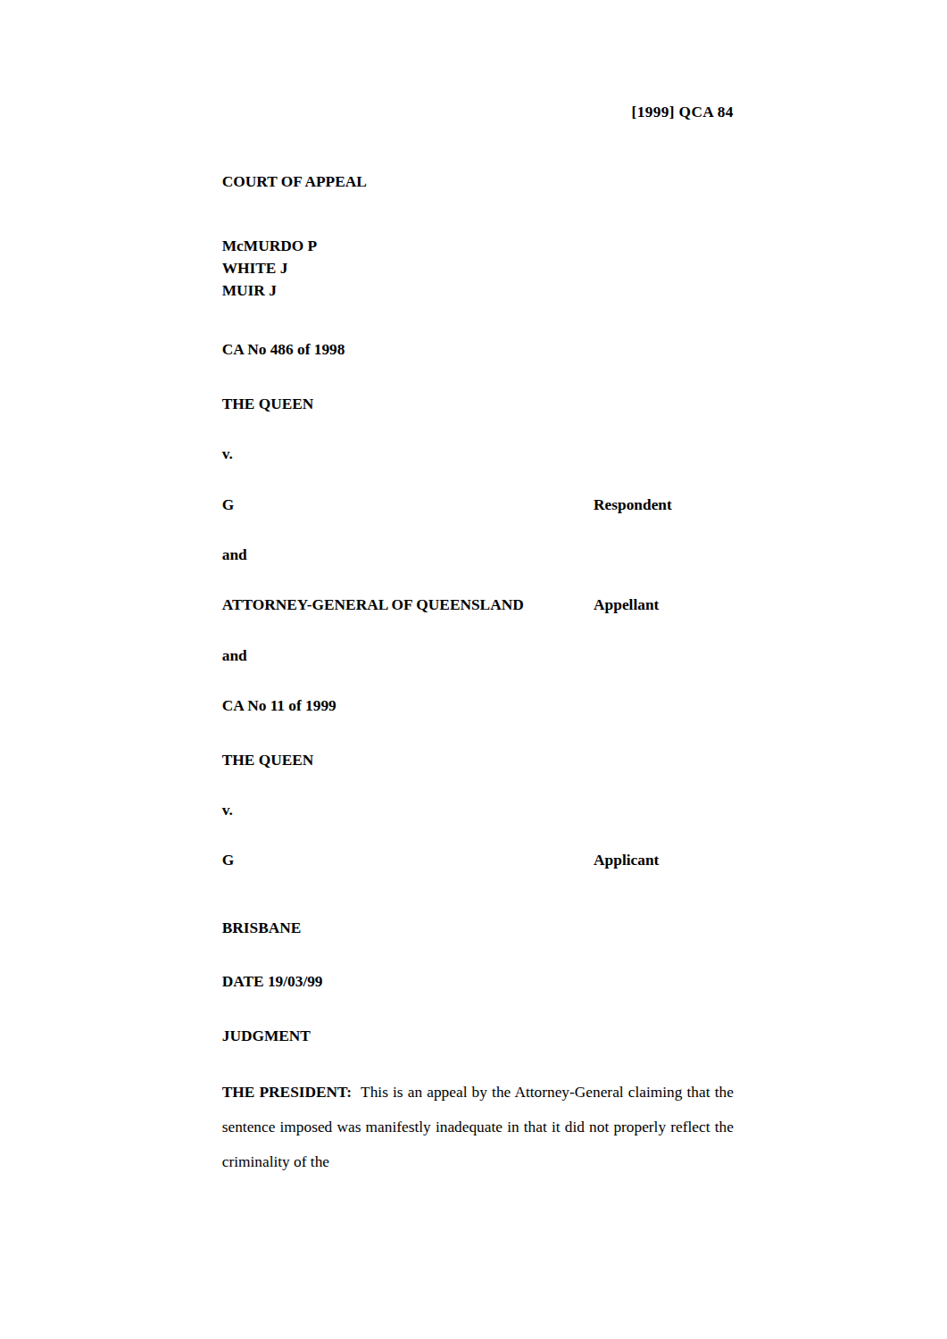[1999] QCA 84
COURT OF APPEAL
McMURDO P
WHITE J
MUIR J
CA No 486 of 1998
| THE QUEEN | |
| v. | |
| G | Respondent |
| and | |
| ATTORNEY-GENERAL OF QUEENSLAND | Appellant |
| and | |
CA No 11 of 1999
| THE QUEEN | |
| v. | |
| G | Applicant |
BRISBANE
DATE 19/03/99
JUDGMENT
THE PRESIDENT: This is an appeal by the Attorney-General claiming that the sentence imposed was manifestly inadequate in that it did not properly reflect the criminality of the